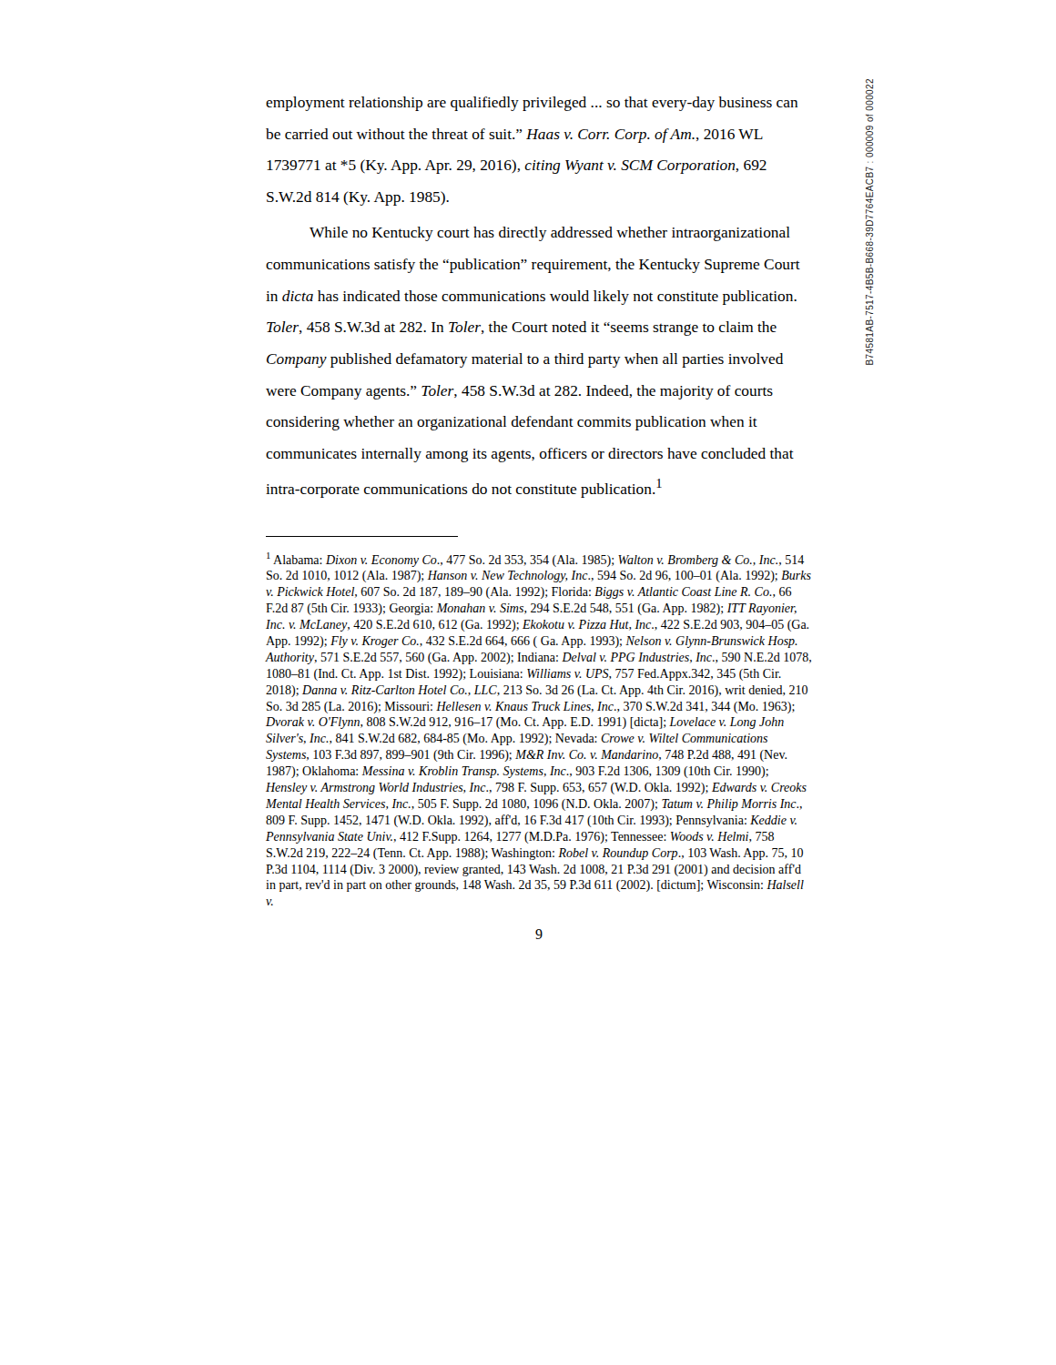B74581AB-7517-4B5B-B668-39D7764EACB7 : 000009 of 000022
employment relationship are qualifiedly privileged ... so that every-day business can be carried out without the threat of suit.” Haas v. Corr. Corp. of Am., 2016 WL 1739771 at *5 (Ky. App. Apr. 29, 2016), citing Wyant v. SCM Corporation, 692 S.W.2d 814 (Ky. App. 1985).
While no Kentucky court has directly addressed whether intraorganizational communications satisfy the “publication” requirement, the Kentucky Supreme Court in dicta has indicated those communications would likely not constitute publication. Toler, 458 S.W.3d at 282. In Toler, the Court noted it “seems strange to claim the Company published defamatory material to a third party when all parties involved were Company agents.” Toler, 458 S.W.3d at 282. Indeed, the majority of courts considering whether an organizational defendant commits publication when it communicates internally among its agents, officers or directors have concluded that intra-corporate communications do not constitute publication.1
1 Alabama: Dixon v. Economy Co., 477 So. 2d 353, 354 (Ala. 1985); Walton v. Bromberg & Co., Inc., 514 So. 2d 1010, 1012 (Ala. 1987); Hanson v. New Technology, Inc., 594 So. 2d 96, 100–01 (Ala. 1992); Burks v. Pickwick Hotel, 607 So. 2d 187, 189–90 (Ala. 1992); Florida: Biggs v. Atlantic Coast Line R. Co., 66 F.2d 87 (5th Cir. 1933); Georgia: Monahan v. Sims, 294 S.E.2d 548, 551 (Ga. App. 1982); ITT Rayonier, Inc. v. McLaney, 420 S.E.2d 610, 612 (Ga. 1992); Ekokotu v. Pizza Hut, Inc., 422 S.E.2d 903, 904–05 (Ga. App. 1992); Fly v. Kroger Co., 432 S.E.2d 664, 666 ( Ga. App. 1993); Nelson v. Glynn-Brunswick Hosp. Authority, 571 S.E.2d 557, 560 (Ga. App. 2002); Indiana: Delval v. PPG Industries, Inc., 590 N.E.2d 1078, 1080–81 (Ind. Ct. App. 1st Dist. 1992); Louisiana: Williams v. UPS, 757 Fed.Appx.342, 345 (5th Cir. 2018); Danna v. Ritz-Carlton Hotel Co., LLC, 213 So. 3d 26 (La. Ct. App. 4th Cir. 2016), writ denied, 210 So. 3d 285 (La. 2016); Missouri: Hellesen v. Knaus Truck Lines, Inc., 370 S.W.2d 341, 344 (Mo. 1963); Dvorak v. O'Flynn, 808 S.W.2d 912, 916–17 (Mo. Ct. App. E.D. 1991) [dicta]; Lovelace v. Long John Silver's, Inc., 841 S.W.2d 682, 684-85 (Mo. App. 1992); Nevada: Crowe v. Wiltel Communications Systems, 103 F.3d 897, 899–901 (9th Cir. 1996); M&R Inv. Co. v. Mandarino, 748 P.2d 488, 491 (Nev. 1987); Oklahoma: Messina v. Kroblin Transp. Systems, Inc., 903 F.2d 1306, 1309 (10th Cir. 1990); Hensley v. Armstrong World Industries, Inc., 798 F. Supp. 653, 657 (W.D. Okla. 1992); Edwards v. Creoks Mental Health Services, Inc., 505 F. Supp. 2d 1080, 1096 (N.D. Okla. 2007); Tatum v. Philip Morris Inc., 809 F. Supp. 1452, 1471 (W.D. Okla. 1992), aff'd, 16 F.3d 417 (10th Cir. 1993); Pennsylvania: Keddie v. Pennsylvania State Univ., 412 F.Supp. 1264, 1277 (M.D.Pa. 1976); Tennessee: Woods v. Helmi, 758 S.W.2d 219, 222–24 (Tenn. Ct. App. 1988); Washington: Robel v. Roundup Corp., 103 Wash. App. 75, 10 P.3d 1104, 1114 (Div. 3 2000), review granted, 143 Wash. 2d 1008, 21 P.3d 291 (2001) and decision aff'd in part, rev'd in part on other grounds, 148 Wash. 2d 35, 59 P.3d 611 (2002). [dictum]; Wisconsin: Halsell v.
9